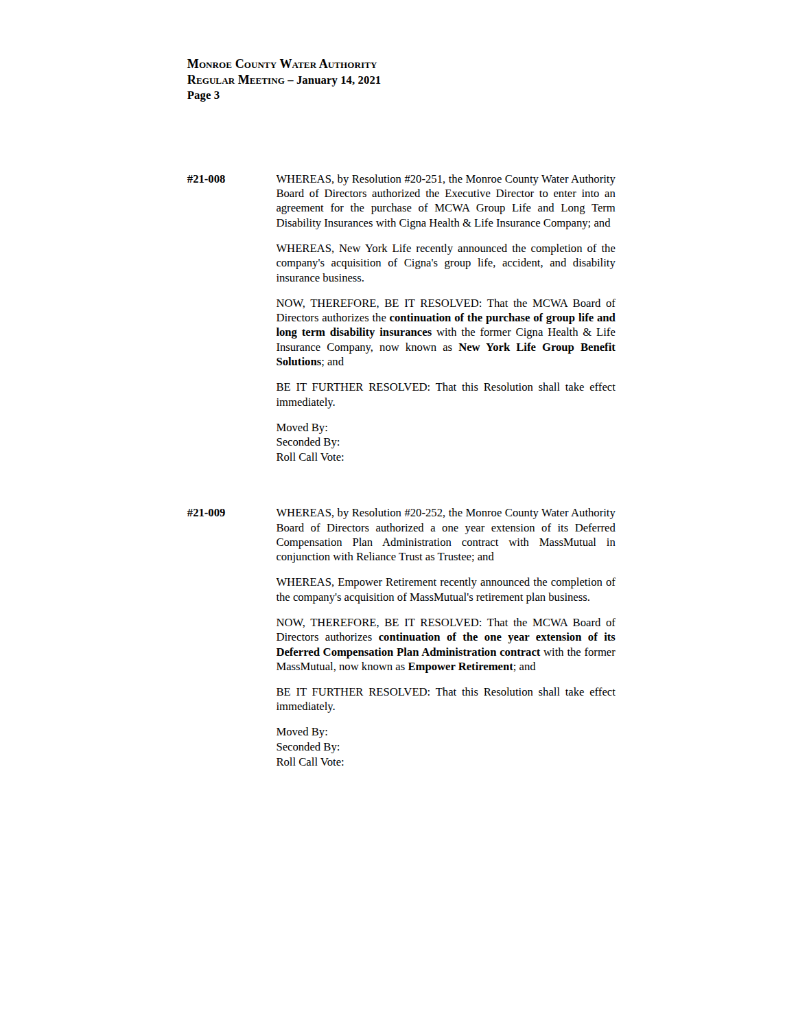Monroe County Water Authority
Regular Meeting – January 14, 2021
Page 3
#21-008
WHEREAS, by Resolution #20-251, the Monroe County Water Authority Board of Directors authorized the Executive Director to enter into an agreement for the purchase of MCWA Group Life and Long Term Disability Insurances with Cigna Health & Life Insurance Company; and
WHEREAS, New York Life recently announced the completion of the company's acquisition of Cigna's group life, accident, and disability insurance business.
NOW, THEREFORE, BE IT RESOLVED: That the MCWA Board of Directors authorizes the continuation of the purchase of group life and long term disability insurances with the former Cigna Health & Life Insurance Company, now known as New York Life Group Benefit Solutions; and
BE IT FURTHER RESOLVED: That this Resolution shall take effect immediately.
Moved By:
Seconded By:
Roll Call Vote:
#21-009
WHEREAS, by Resolution #20-252, the Monroe County Water Authority Board of Directors authorized a one year extension of its Deferred Compensation Plan Administration contract with MassMutual in conjunction with Reliance Trust as Trustee; and
WHEREAS, Empower Retirement recently announced the completion of the company's acquisition of MassMutual's retirement plan business.
NOW, THEREFORE, BE IT RESOLVED: That the MCWA Board of Directors authorizes continuation of the one year extension of its Deferred Compensation Plan Administration contract with the former MassMutual, now known as Empower Retirement; and
BE IT FURTHER RESOLVED: That this Resolution shall take effect immediately.
Moved By:
Seconded By:
Roll Call Vote: